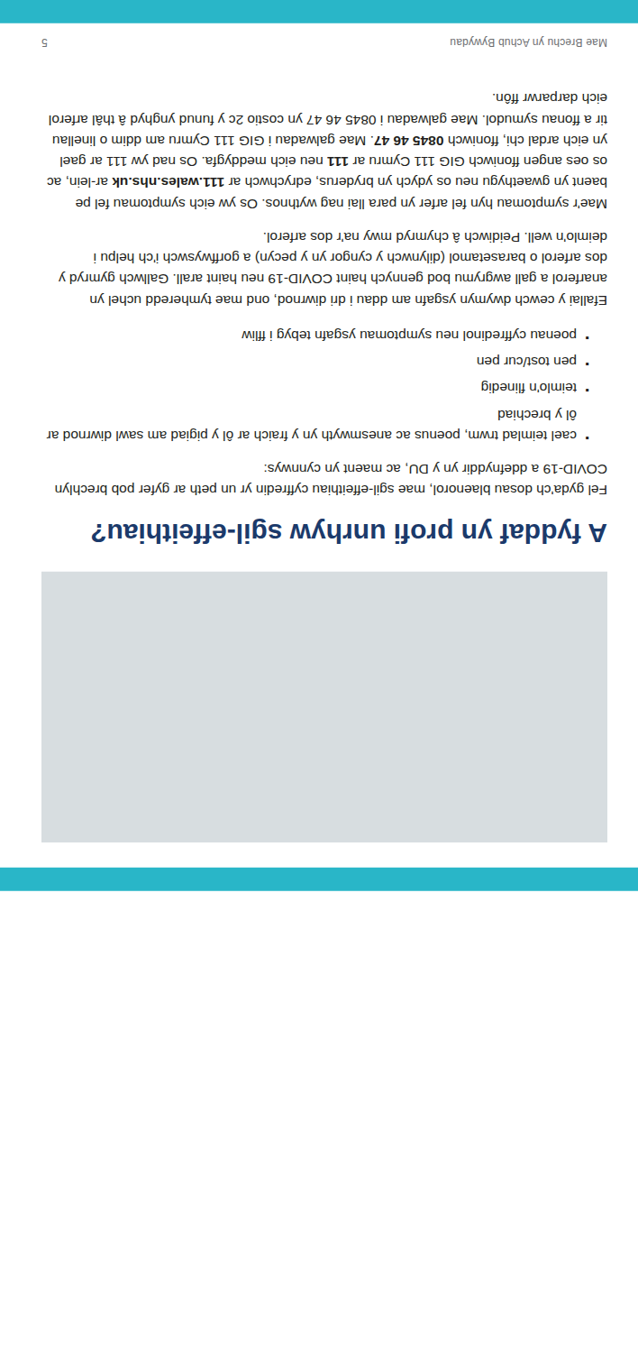A fyddaf yn profi unrhyw sgil-effeithiau?
Fel gyda'ch dosau blaenorol, mae sgil-effeithiau cyffredin yr un peth ar gyfer pob brechlyn COVID-19 a ddefnyddir yn y DU, ac maent yn cynnwys:
cael teimlad trwm, poenus ac anesmwyth yn y fraich ar ôl y pigiad am sawl diwrnod ar ôl y brechiad
teimlo'n flinedig
pen tost/cur pen
poenau cyffredinol neu symptomau ysgafn tebyg i ffliw
Efallai y cewch dwymyn ysgafn am ddau i dri diwrnod, ond mae tymheredd uchel yn anarferol a gall awgrymu bod gennych haint COVID-19 neu haint arall. Gallwch gymryd y dos arferol o barasetamol (dilynwch y cyngor yn y pecyn) a gorffwyswch i'ch helpu i deimlo'n well. Peidiwch â chymryd mwy na'r dos arferol.
Mae'r symptomau hyn fel arfer yn para llai nag wythnos. Os yw eich symptomau fel pe baent yn gwaethygu neu os ydych yn bryderus, edrychwch ar 111.wales.nhs.uk ar-lein, ac os oes angen ffoniwch GIG 111 Cymru ar 111 neu eich meddygfa. Os nad yw 111 ar gael yn eich ardal chi, ffoniwch 0845 46 47. Mae galwadau i GIG 111 Cymru am ddim o linellau tir a ffonau symudol. Mae galwadau i 0845 46 47 yn costio 2c y funud ynghyd â thâl arferol eich darparwr ffôn.
Mae Brechu yn Achub Bywydau 5